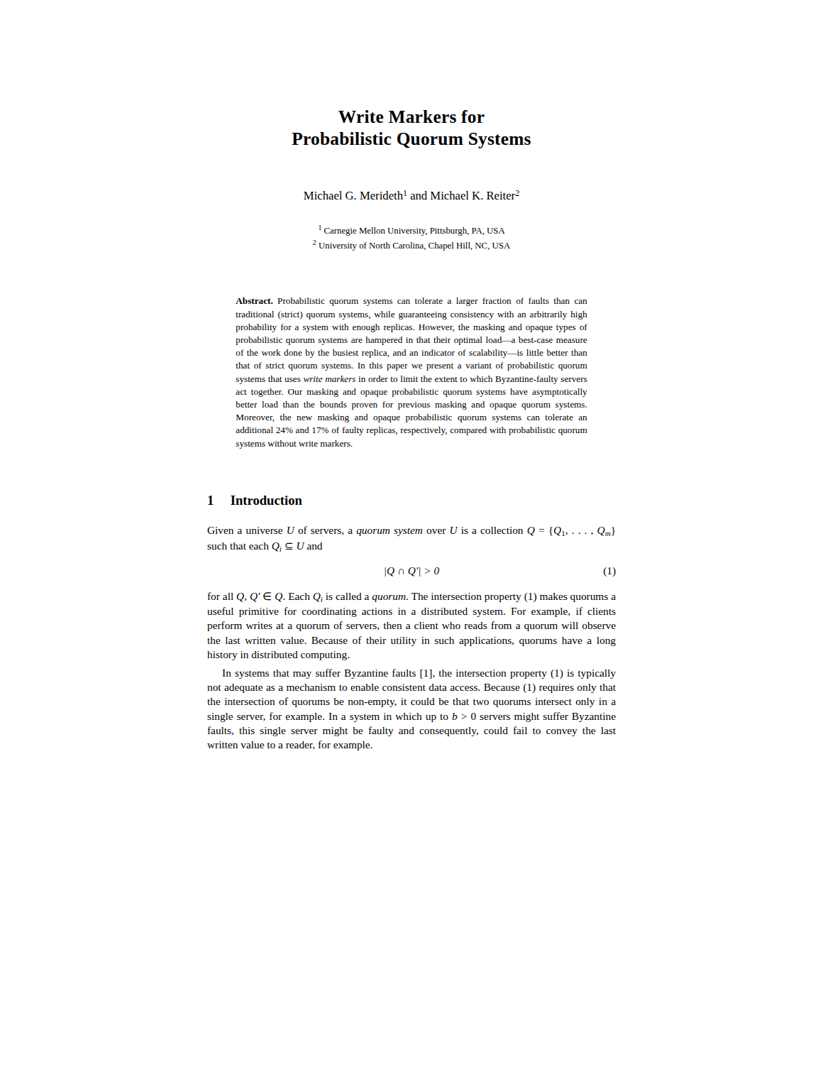Write Markers for
Probabilistic Quorum Systems
Michael G. Merideth1 and Michael K. Reiter2
1 Carnegie Mellon University, Pittsburgh, PA, USA
2 University of North Carolina, Chapel Hill, NC, USA
Abstract. Probabilistic quorum systems can tolerate a larger fraction of faults than can traditional (strict) quorum systems, while guaranteeing consistency with an arbitrarily high probability for a system with enough replicas. However, the masking and opaque types of probabilistic quorum systems are hampered in that their optimal load—a best-case measure of the work done by the busiest replica, and an indicator of scalability—is little better than that of strict quorum systems. In this paper we present a variant of probabilistic quorum systems that uses write markers in order to limit the extent to which Byzantine-faulty servers act together. Our masking and opaque probabilistic quorum systems have asymptotically better load than the bounds proven for previous masking and opaque quorum systems. Moreover, the new masking and opaque probabilistic quorum systems can tolerate an additional 24% and 17% of faulty replicas, respectively, compared with probabilistic quorum systems without write markers.
1 Introduction
Given a universe U of servers, a quorum system over U is a collection Q = {Q1, . . . , Qm} such that each Qi ⊆ U and
|Q ∩ Q′| > 0 (1)
for all Q, Q′ ∈ Q. Each Qi is called a quorum. The intersection property (1) makes quorums a useful primitive for coordinating actions in a distributed system. For example, if clients perform writes at a quorum of servers, then a client who reads from a quorum will observe the last written value. Because of their utility in such applications, quorums have a long history in distributed computing.
In systems that may suffer Byzantine faults [1], the intersection property (1) is typically not adequate as a mechanism to enable consistent data access. Because (1) requires only that the intersection of quorums be non-empty, it could be that two quorums intersect only in a single server, for example. In a system in which up to b > 0 servers might suffer Byzantine faults, this single server might be faulty and consequently, could fail to convey the last written value to a reader, for example.